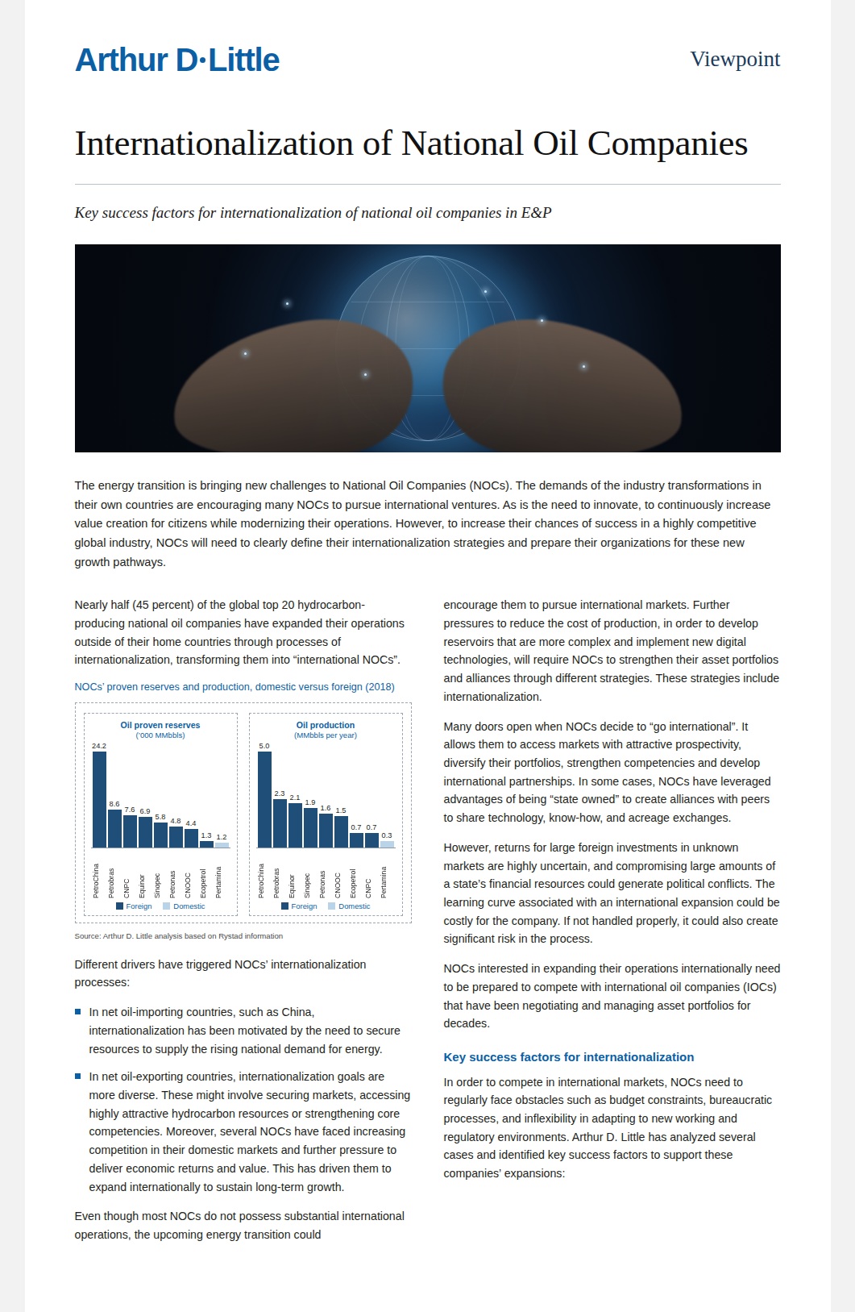Arthur D Little
Viewpoint
Internationalization of National Oil Companies
Key success factors for internationalization of national oil companies in E&P
The energy transition is bringing new challenges to National Oil Companies (NOCs). The demands of the industry transformations in their own countries are encouraging many NOCs to pursue international ventures. As is the need to innovate, to continuously increase value creation for citizens while modernizing their operations. However, to increase their chances of success in a highly competitive global industry, NOCs will need to clearly define their internationalization strategies and prepare their organizations for these new growth pathways.
Nearly half (45 percent) of the global top 20 hydrocarbon-producing national oil companies have expanded their operations outside of their home countries through processes of internationalization, transforming them into “international NOCs”.
NOCs’ proven reserves and production, domestic versus foreign (2018)
Oil proven reserves (’000 MMbbls)
24.2
8.6
7.6
6.9
5.8
4.8
4.4
1.3
1.2
PetroChina
Petrobras
CNPC
Equinor
Sinopec
Petronas
CNOOC
Ecopetrol
Pertamina
Foreign Domestic
Oil production (MMbbls per year)
5.0
2.3
2.1
1.9
1.6
1.5
0.7
0.7
0.3
PetroChina
Petrobras
Equinor
Sinopec
Petronas
CNOOC
Ecopetrol
CNPC
Pertamina
Foreign Domestic
Source: Arthur D. Little analysis based on Rystad information
Different drivers have triggered NOCs’ internationalization processes:
In net oil-importing countries, such as China, internationalization has been motivated by the need to secure resources to supply the rising national demand for energy.
In net oil-exporting countries, internationalization goals are more diverse. These might involve securing markets, accessing highly attractive hydrocarbon resources or strengthening core competencies. Moreover, several NOCs have faced increasing competition in their domestic markets and further pressure to deliver economic returns and value. This has driven them to expand internationally to sustain long-term growth.
Even though most NOCs do not possess substantial international operations, the upcoming energy transition could
encourage them to pursue international markets. Further pressures to reduce the cost of production, in order to develop reservoirs that are more complex and implement new digital technologies, will require NOCs to strengthen their asset portfolios and alliances through different strategies. These strategies include internationalization.
Many doors open when NOCs decide to “go international”. It allows them to access markets with attractive prospectivity, diversify their portfolios, strengthen competencies and develop international partnerships. In some cases, NOCs have leveraged advantages of being “state owned” to create alliances with peers to share technology, know-how, and acreage exchanges.
However, returns for large foreign investments in unknown markets are highly uncertain, and compromising large amounts of a state’s financial resources could generate political conflicts. The learning curve associated with an international expansion could be costly for the company. If not handled properly, it could also create significant risk in the process.
NOCs interested in expanding their operations internationally need to be prepared to compete with international oil companies (IOCs) that have been negotiating and managing asset portfolios for decades.
Key success factors for internationalization
In order to compete in international markets, NOCs need to regularly face obstacles such as budget constraints, bureaucratic processes, and inflexibility in adapting to new working and regulatory environments. Arthur D. Little has analyzed several cases and identified key success factors to support these companies’ expansions: